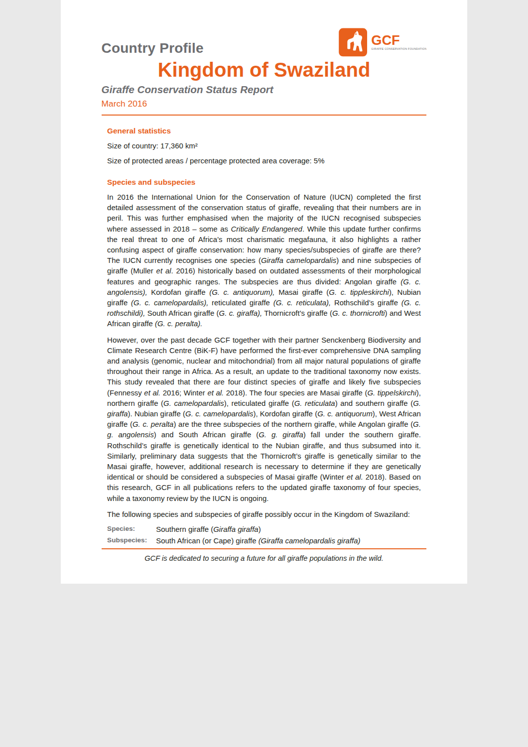GCF GIRAFFE CONSERVATION FOUNDATION
Country Profile
Kingdom of Swaziland
Giraffe Conservation Status Report
March 2016
General statistics
Size of country: 17,360 km²
Size of protected areas / percentage protected area coverage: 5%
Species and subspecies
In 2016 the International Union for the Conservation of Nature (IUCN) completed the first detailed assessment of the conservation status of giraffe, revealing that their numbers are in peril. This was further emphasised when the majority of the IUCN recognised subspecies where assessed in 2018 – some as Critically Endangered. While this update further confirms the real threat to one of Africa’s most charismatic megafauna, it also highlights a rather confusing aspect of giraffe conservation: how many species/subspecies of giraffe are there? The IUCN currently recognises one species (Giraffa camelopardalis) and nine subspecies of giraffe (Muller et al. 2016) historically based on outdated assessments of their morphological features and geographic ranges. The subspecies are thus divided: Angolan giraffe (G. c. angolensis), Kordofan giraffe (G. c. antiquorum), Masai giraffe (G. c. tippleskirchi), Nubian giraffe (G. c. camelopardalis), reticulated giraffe (G. c. reticulata), Rothschild’s giraffe (G. c. rothschildi), South African giraffe (G. c. giraffa), Thornicroft’s giraffe (G. c. thornicrofti) and West African giraffe (G. c. peralta).
However, over the past decade GCF together with their partner Senckenberg Biodiversity and Climate Research Centre (BiK-F) have performed the first-ever comprehensive DNA sampling and analysis (genomic, nuclear and mitochondrial) from all major natural populations of giraffe throughout their range in Africa. As a result, an update to the traditional taxonomy now exists. This study revealed that there are four distinct species of giraffe and likely five subspecies (Fennessy et al. 2016; Winter et al. 2018). The four species are Masai giraffe (G. tippelskirchi), northern giraffe (G. camelopardalis), reticulated giraffe (G. reticulata) and southern giraffe (G. giraffa). Nubian giraffe (G. c. camelopardalis), Kordofan giraffe (G. c. antiquorum), West African giraffe (G. c. peralta) are the three subspecies of the northern giraffe, while Angolan giraffe (G. g. angolensis) and South African giraffe (G. g. giraffa) fall under the southern giraffe. Rothschild’s giraffe is genetically identical to the Nubian giraffe, and thus subsumed into it. Similarly, preliminary data suggests that the Thornicroft’s giraffe is genetically similar to the Masai giraffe, however, additional research is necessary to determine if they are genetically identical or should be considered a subspecies of Masai giraffe (Winter et al. 2018). Based on this research, GCF in all publications refers to the updated giraffe taxonomy of four species, while a taxonomy review by the IUCN is ongoing.
The following species and subspecies of giraffe possibly occur in the Kingdom of Swaziland:
| Species: | Southern giraffe ( Giraffa giraffa ) |
| Subspecies: | South African (or Cape) giraffe (Giraffa camelopardalis giraffa) |
GCF is dedicated to securing a future for all giraffe populations in the wild.